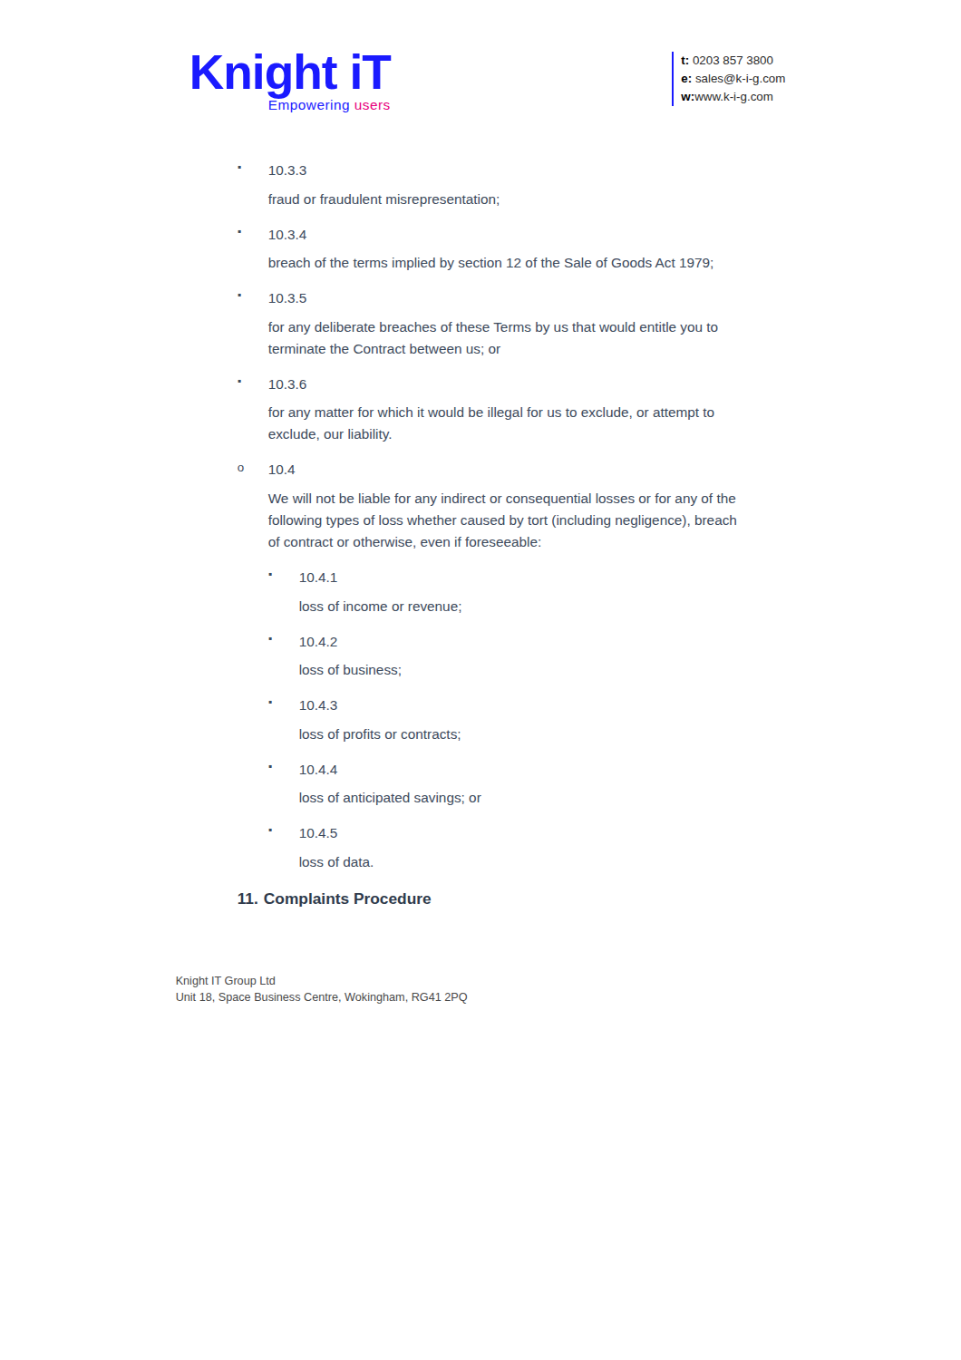Knight iT
Empowering users
t: 0203 857 3800
e: sales@k-i-g.com
w: www.k-i-g.com
10.3.3
fraud or fraudulent misrepresentation;
10.3.4
breach of the terms implied by section 12 of the Sale of Goods Act 1979;
10.3.5
for any deliberate breaches of these Terms by us that would entitle you to terminate the Contract between us; or
10.3.6
for any matter for which it would be illegal for us to exclude, or attempt to exclude, our liability.
10.4
We will not be liable for any indirect or consequential losses or for any of the following types of loss whether caused by tort (including negligence), breach of contract or otherwise, even if foreseeable:
10.4.1
loss of income or revenue;
10.4.2
loss of business;
10.4.3
loss of profits or contracts;
10.4.4
loss of anticipated savings; or
10.4.5
loss of data.
11. Complaints Procedure
Knight IT Group Ltd
Unit 18, Space Business Centre, Wokingham, RG41 2PQ